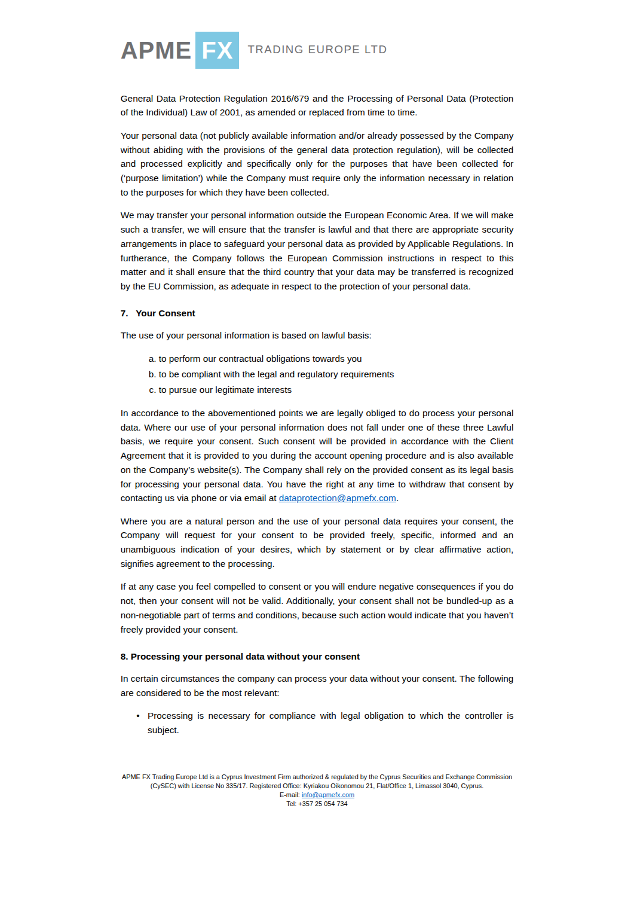APME FX TRADING EUROPE LTD
General Data Protection Regulation 2016/679 and the Processing of Personal Data (Protection of the Individual) Law of 2001, as amended or replaced from time to time.
Your personal data (not publicly available information and/or already possessed by the Company without abiding with the provisions of the general data protection regulation), will be collected and processed explicitly and specifically only for the purposes that have been collected for (‘purpose limitation’) while the Company must require only the information necessary in relation to the purposes for which they have been collected.
We may transfer your personal information outside the European Economic Area. If we will make such a transfer, we will ensure that the transfer is lawful and that there are appropriate security arrangements in place to safeguard your personal data as provided by Applicable Regulations. In furtherance, the Company follows the European Commission instructions in respect to this matter and it shall ensure that the third country that your data may be transferred is recognized by the EU Commission, as adequate in respect to the protection of your personal data.
7. Your Consent
The use of your personal information is based on lawful basis:
to perform our contractual obligations towards you
to be compliant with the legal and regulatory requirements
to pursue our legitimate interests
In accordance to the abovementioned points we are legally obliged to do process your personal data. Where our use of your personal information does not fall under one of these three Lawful basis, we require your consent. Such consent will be provided in accordance with the Client Agreement that it is provided to you during the account opening procedure and is also available on the Company’s website(s). The Company shall rely on the provided consent as its legal basis for processing your personal data. You have the right at any time to withdraw that consent by contacting us via phone or via email at dataprotection@apmefx.com.
Where you are a natural person and the use of your personal data requires your consent, the Company will request for your consent to be provided freely, specific, informed and an unambiguous indication of your desires, which by statement or by clear affirmative action, signifies agreement to the processing.
If at any case you feel compelled to consent or you will endure negative consequences if you do not, then your consent will not be valid. Additionally, your consent shall not be bundled-up as a non-negotiable part of terms and conditions, because such action would indicate that you haven’t freely provided your consent.
8. Processing your personal data without your consent
In certain circumstances the company can process your data without your consent. The following are considered to be the most relevant:
Processing is necessary for compliance with legal obligation to which the controller is subject.
APME FX Trading Europe Ltd is a Cyprus Investment Firm authorized & regulated by the Cyprus Securities and Exchange Commission
(CySEC) with License No 335/17. Registered Office: Kyriakou Oikonomou 21, Flat/Office 1, Limassol 3040, Cyprus.
E-mail: info@apmefx.com
Tel: +357 25 054 734